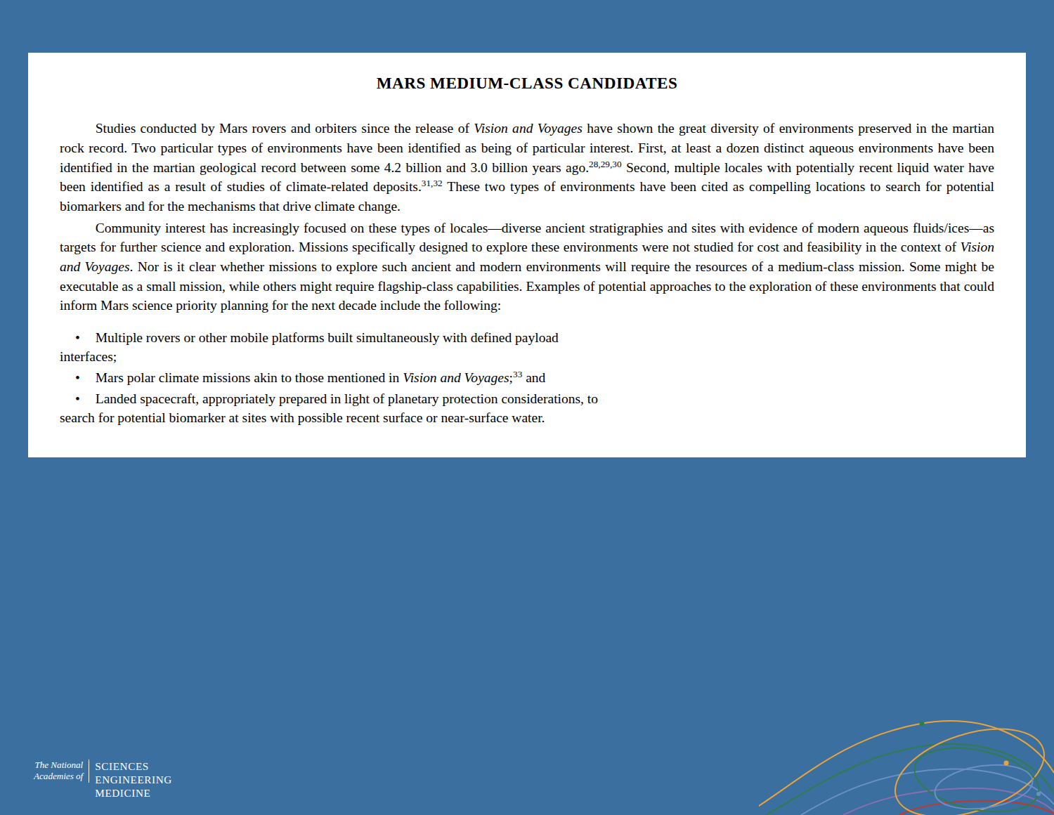MARS MEDIUM-CLASS CANDIDATES
Studies conducted by Mars rovers and orbiters since the release of Vision and Voyages have shown the great diversity of environments preserved in the martian rock record. Two particular types of environments have been identified as being of particular interest. First, at least a dozen distinct aqueous environments have been identified in the martian geological record between some 4.2 billion and 3.0 billion years ago.28,29,30 Second, multiple locales with potentially recent liquid water have been identified as a result of studies of climate-related deposits.31,32 These two types of environments have been cited as compelling locations to search for potential biomarkers and for the mechanisms that drive climate change.
Community interest has increasingly focused on these types of locales—diverse ancient stratigraphies and sites with evidence of modern aqueous fluids/ices—as targets for further science and exploration. Missions specifically designed to explore these environments were not studied for cost and feasibility in the context of Vision and Voyages. Nor is it clear whether missions to explore such ancient and modern environments will require the resources of a medium-class mission. Some might be executable as a small mission, while others might require flagship-class capabilities. Examples of potential approaches to the exploration of these environments that could inform Mars science priority planning for the next decade include the following:
•Multiple rovers or other mobile platforms built simultaneously with defined payload
interfaces;
•Mars polar climate missions akin to those mentioned in Vision and Voyages;33 and
•Landed spacecraft, appropriately prepared in light of planetary protection considerations, to
search for potential biomarker at sites with possible recent surface or near-surface water.
The National
Academies of
Sciences
Engineering
Medicine